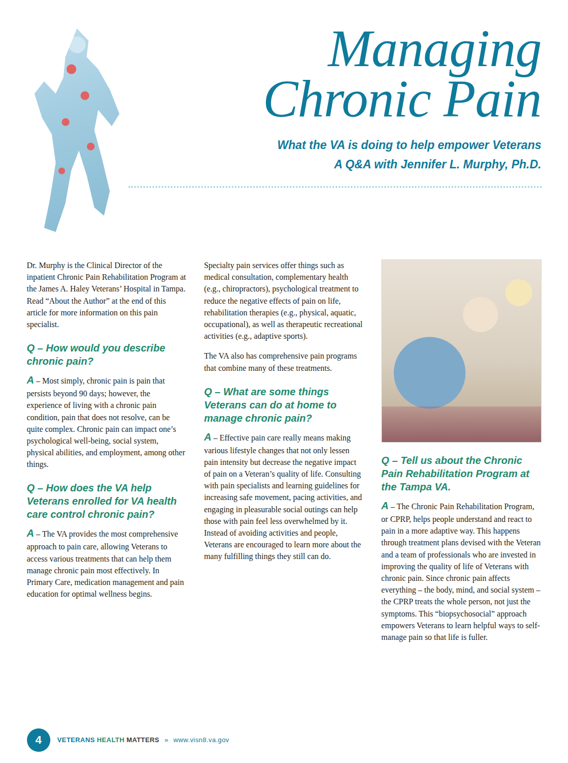ManagingChronic Pain
What the VA is doing to help empower Veterans
A Q&A with Jennifer L. Murphy, Ph.D.
Dr. Murphy is the Clinical Director of the inpatient Chronic Pain Rehabilitation Program at the James A. Haley Veterans’ Hospital in Tampa. Read “About the Author” at the end of this article for more information on this pain specialist.
Q – How would you describe chronic pain?
A– Most simply, chronic pain is pain that persists beyond 90 days; however, the experience of living with a chronic pain condition, pain that does not resolve, can be quite complex. Chronic pain can impact one’s psychological well-being, social system, physical abilities, and employment, among other things.
Q – How does the VA help Veterans enrolled for VA health care control chronic pain?
A– The VA provides the most comprehensive approach to pain care, allowing Veterans to access various treatments that can help them manage chronic pain most effectively. In Primary Care, medication management and pain education for optimal wellness begins.
Specialty pain services offer things such as medical consultation, complementary health (e.g., chiropractors), psychological treatment to reduce the negative effects of pain on life, rehabilitation therapies (e.g., physical, aquatic, occupational), as well as therapeutic recreational activities (e.g., adaptive sports).
The VA also has comprehensive pain programs that combine many of these treatments.
Q – What are some things Veterans can do at home to manage chronic pain?
A– Effective pain care really means making various lifestyle changes that not only lessen pain intensity but decrease the negative impact of pain on a Veteran’s quality of life. Consulting with pain specialists and learning guidelines for increasing safe movement, pacing activities, and engaging in pleasurable social outings can help those with pain feel less overwhelmed by it. Instead of avoiding activities and people, Veterans are encouraged to learn more about the many fulfilling things they still can do.
Q – Tell us about the Chronic Pain Rehabilitation Program at the Tampa VA.
A– The Chronic Pain Rehabilitation Program, or CPRP, helps people understand and react to pain in a more adaptive way. This happens through treatment plans devised with the Veteran and a team of professionals who are invested in improving the quality of life of Veterans with chronic pain. Since chronic pain affects everything – the body, mind, and social system – the CPRP treats the whole person, not just the symptoms. This “biopsychosocial” approach empowers Veterans to learn helpful ways to self-manage pain so that life is fuller.
4
VETERANS HEALTH MATTERS » www.visn8.va.gov